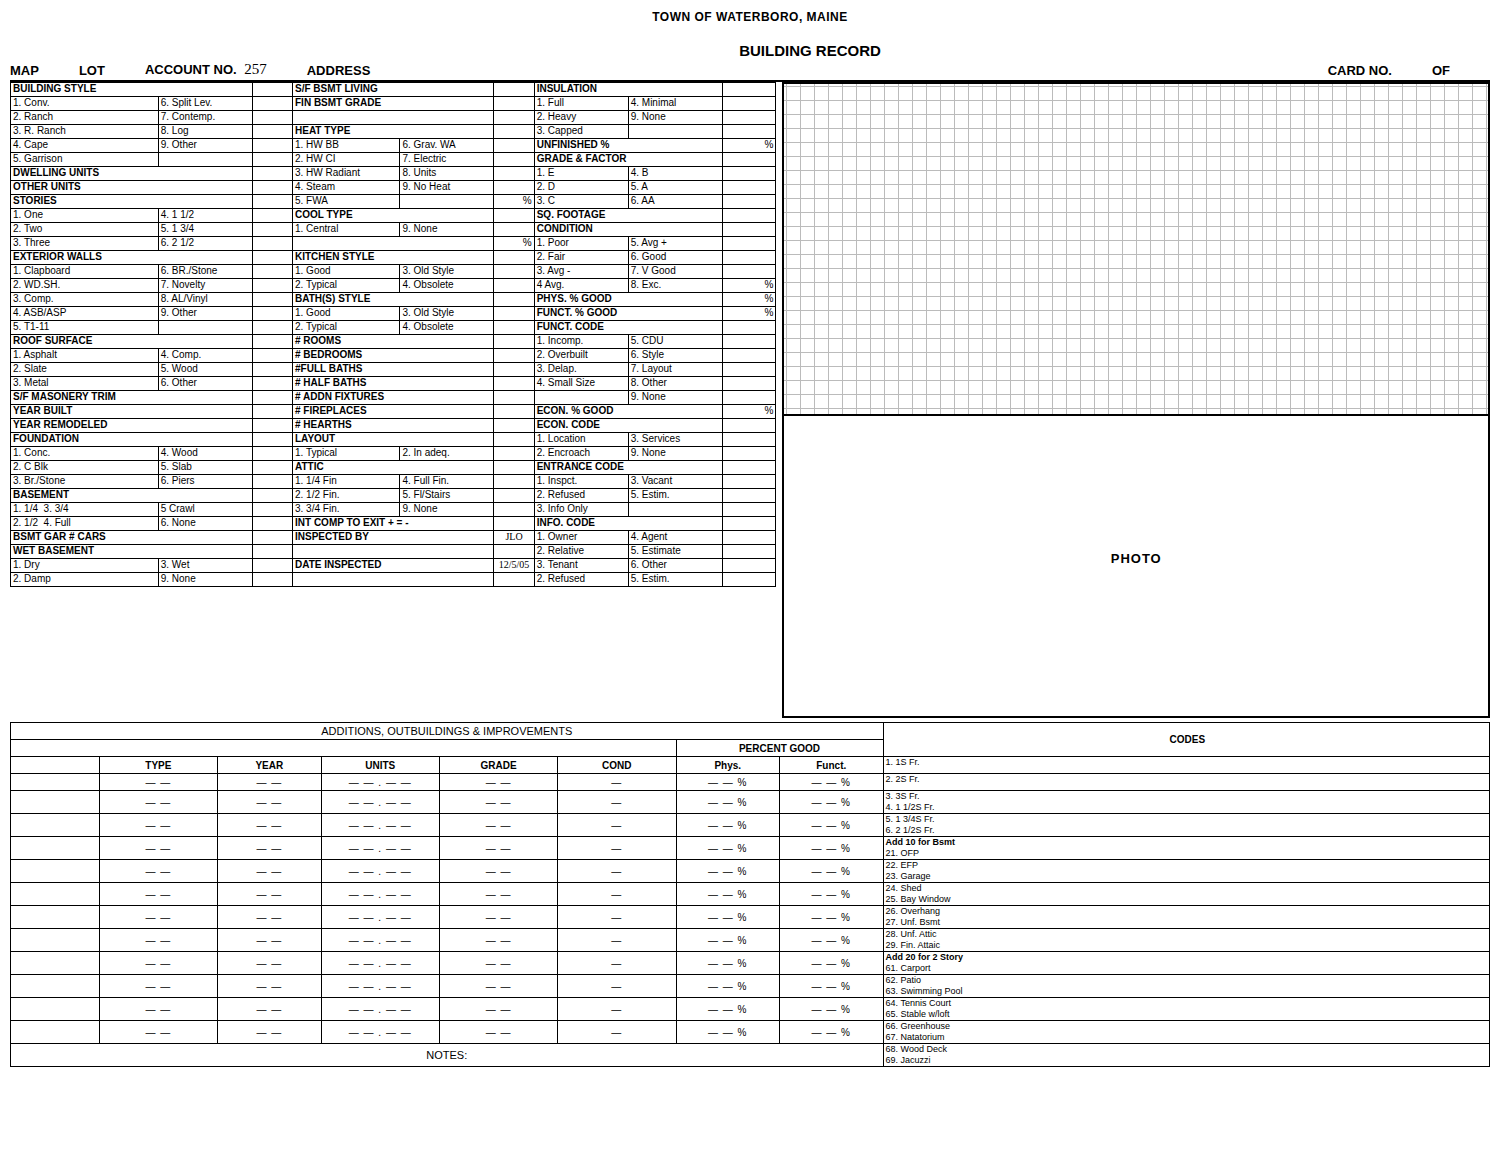TOWN OF WATERBORO, MAINE
BUILDING RECORD
MAP
LOT
ACCOUNT NO. 257
ADDRESS
CARD NO.
OF
| BUILDING STYLE | | S/F BSMT LIVING | | INSULATION | |
| 1. Conv. | 6. Split Lev. | | FIN BSMT GRADE | | 1. Full | 4. Minimal | |
| 2. Ranch | 7. Contemp. | | | | 2. Heavy | 9. None | |
| 3. R. Ranch | 8. Log | | HEAT TYPE | | 3. Capped | | |
| 4. Cape | 9. Other | | 1. HW BB | 6. Grav. WA | | UNFINISHED % | % |
| 5. Garrison | | | 2. HW CI | 7. Electric | | GRADE & FACTOR | |
| DWELLING UNITS | | 3. HW Radiant | 8. Units | | 1. E | 4. B | |
| OTHER UNITS | | 4. Steam | 9. No Heat | | 2. D | 5. A | |
| STORIES | | 5. FWA | | % | 3. C | 6. AA | |
| 1. One | 4. 1 1/2 | | COOL TYPE | | SQ. FOOTAGE | |
| 2. Two | 5. 1 3/4 | | 1. Central | 9. None | | CONDITION | |
| 3. Three | 6. 2 1/2 | | | % | 1. Poor | 5. Avg + | |
| EXTERIOR WALLS | | KITCHEN STYLE | | 2. Fair | 6. Good | |
| 1. Clapboard | 6. BR./Stone | | 1. Good | 3. Old Style | | 3. Avg - | 7. V Good | |
| 2. WD.SH. | 7. Novelty | | 2. Typical | 4. Obsolete | | 4 Avg. | 8. Exc. | % |
| 3. Comp. | 8. AL/Vinyl | | BATH(S) STYLE | | PHYS. % GOOD | % |
| 4. ASB/ASP | 9. Other | | 1. Good | 3. Old Style | | FUNCT. % GOOD | % |
| 5. T1-11 | | | 2. Typical | 4. Obsolete | | FUNCT. CODE | |
| ROOF SURFACE | | # ROOMS | | 1. Incomp. | 5. CDU | |
| 1. Asphalt | 4. Comp. | | # BEDROOMS | | 2. Overbuilt | 6. Style | |
| 2. Slate | 5. Wood | | #FULL BATHS | | 3. Delap. | 7. Layout | |
| 3. Metal | 6. Other | | # HALF BATHS | | 4. Small Size | 8. Other | |
| S/F MASONERY TRIM | | # ADDN FIXTURES | | | 9. None | |
| YEAR BUILT | | # FIREPLACES | | ECON. % GOOD | % |
| YEAR REMODELED | | # HEARTHS | | ECON. CODE | |
| FOUNDATION | | LAYOUT | | 1. Location | 3. Services | |
| 1. Conc. | 4. Wood | | 1. Typical | 2. In adeq. | | 2. Encroach | 9. None | |
| 2. C Blk | 5. Slab | | ATTIC | | ENTRANCE CODE | |
| 3. Br./Stone | 6. Piers | | 1. 1/4 Fin | 4. Full Fin. | | 1. Inspct. | 3. Vacant | |
| BASEMENT | | 2. 1/2 Fin. | 5. Fl/Stairs | | 2. Refused | 5. Estim. | |
| 1. 1/4 3. 3/4 | 5 Crawl | | 3. 3/4 Fin. | 9. None | | 3. Info Only | | |
| 2. 1/2 4. Full | 6. None | | INT COMP TO EXIT + = - | | INFO. CODE | |
| BSMT GAR # CARS | | INSPECTED BY | JLO | 1. Owner | 4. Agent | |
| WET BASEMENT | | | | 2. Relative | 5. Estimate | |
| 1. Dry | 3. Wet | | DATE INSPECTED | 12/5/05 | 3. Tenant | 6. Other | |
| 2. Damp | 9. None | | | | 2. Refused | 5. Estim. | |
PHOTO
| ADDITIONS, OUTBUILDINGS & IMPROVEMENTS | CODES |
| | PERCENT GOOD |
| | TYPE | YEAR | UNITS | GRADE | COND | Phys. | Funct. | 1. 1S Fr. |
| | — — | — — | — — . — — | — — | — | — — % | — — % | 2. 2S Fr. |
| | — — | — — | — — . — — | — — | — | — — % | — — % | 3. 3S Fr. 4. 1 1/2S Fr. |
| | — — | — — | — — . — — | — — | — | — — % | — — % | 5. 1 3/4S Fr. 6. 2 1/2S Fr. |
| | — — | — — | — — . — — | — — | — | — — % | — — % | Add 10 for Bsmt 21. OFP |
| | — — | — — | — — . — — | — — | — | — — % | — — % | 22. EFP 23. Garage |
| | — — | — — | — — . — — | — — | — | — — % | — — % | 24. Shed 25. Bay Window |
| | — — | — — | — — . — — | — — | — | — — % | — — % | 26. Overhang 27. Unf. Bsmt |
| | — — | — — | — — . — — | — — | — | — — % | — — % | 28. Unf. Attic 29. Fin. Attaic |
| | — — | — — | — — . — — | — — | — | — — % | — — % | Add 20 for 2 Story 61. Carport |
| | — — | — — | — — . — — | — — | — | — — % | — — % | 62. Patio 63. Swimming Pool |
| | — — | — — | — — . — — | — — | — | — — % | — — % | 64. Tennis Court 65. Stable w/loft |
| | — — | — — | — — . — — | — — | — | — — % | — — % | 66. Greenhouse 67. Natatorium |
| NOTES: | 68. Wood Deck 69. Jacuzzi |